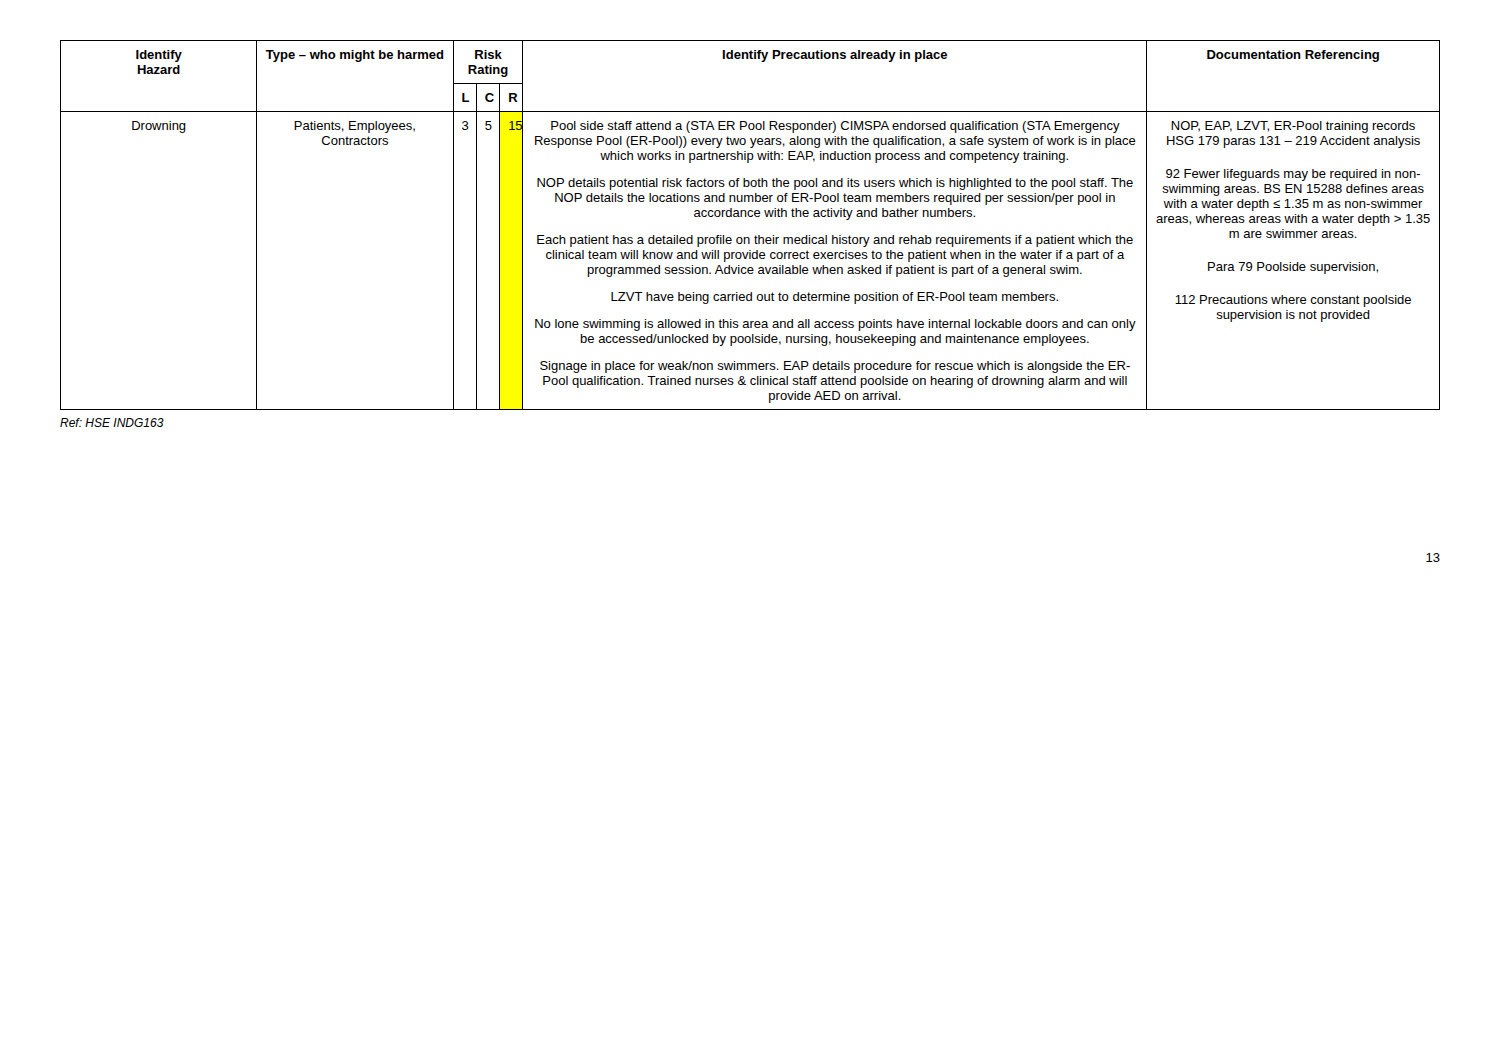| Identify Hazard | Type – who might be harmed | Risk Rating | Identify Precautions already in place | Documentation Referencing |
| --- | --- | --- | --- | --- |
| L | C | R |
| Drowning | Patients, Employees, Contractors | 3 | 5 | 15 | Pool side staff attend a (STA ER Pool Responder) CIMSPA endorsed qualification (STA Emergency Response Pool (ER-Pool)) every two years, along with the qualification, a safe system of work is in place which works in partnership with: EAP, induction process and competency training. NOP details potential risk factors of both the pool and its users which is highlighted to the pool staff. The NOP details the locations and number of ER-Pool team members required per session/per pool in accordance with the activity and bather numbers. Each patient has a detailed profile on their medical history and rehab requirements if a patient which the clinical team will know and will provide correct exercises to the patient when in the water if a part of a programmed session. Advice available when asked if patient is part of a general swim. LZVT have being carried out to determine position of ER-Pool team members. No lone swimming is allowed in this area and all access points have internal lockable doors and can only be accessed/unlocked by poolside, nursing, housekeeping and maintenance employees. Signage in place for weak/non swimmers. EAP details procedure for rescue which is alongside the ER-Pool qualification. Trained nurses & clinical staff attend poolside on hearing of drowning alarm and will provide AED on arrival. | NOP, EAP, LZVT, ER-Pool training records HSG 179 paras 131 – 219 Accident analysis 92 Fewer lifeguards may be required in non-swimming areas. BS EN 15288 defines areas with a water depth ≤ 1.35 m as non-swimmer areas, whereas areas with a water depth > 1.35 m are swimmer areas. Para 79 Poolside supervision, 112 Precautions where constant poolside supervision is not provided |
Ref: HSE INDG163
13